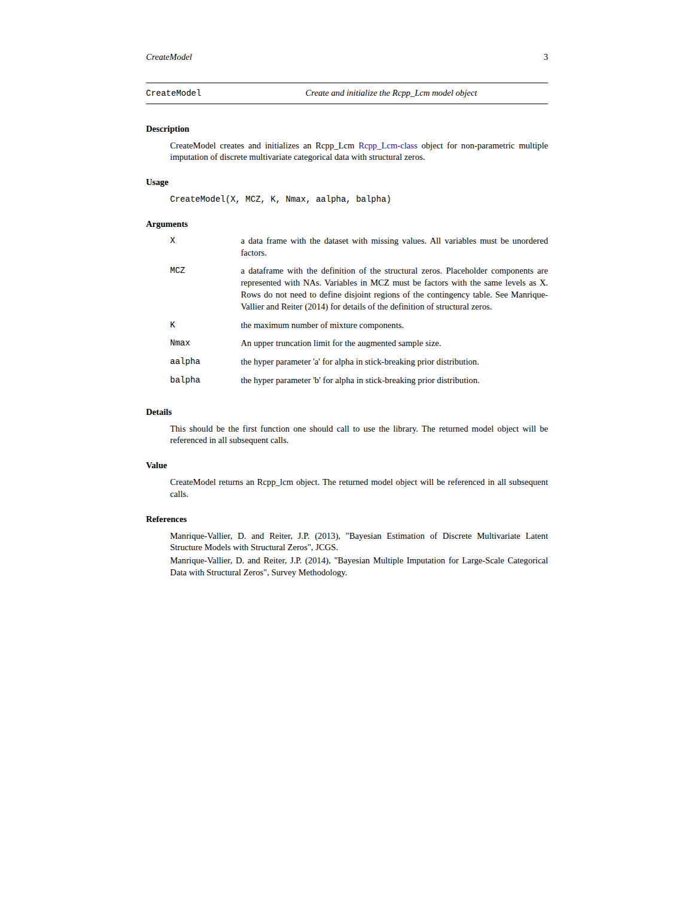CreateModel 3
| CreateModel | Create and initialize the Rcpp_Lcm model object |
Description
CreateModel creates and initializes an Rcpp_Lcm Rcpp_Lcm-class object for non-parametric multiple imputation of discrete multivariate categorical data with structural zeros.
Usage
CreateModel(X, MCZ, K, Nmax, aalpha, balpha)
Arguments
| X | a data frame with the dataset with missing values. All variables must be unordered factors. |
| MCZ | a dataframe with the definition of the structural zeros. Placeholder components are represented with NAs. Variables in MCZ must be factors with the same levels as X. Rows do not need to define disjoint regions of the contingency table. See Manrique-Vallier and Reiter (2014) for details of the definition of structural zeros. |
| K | the maximum number of mixture components. |
| Nmax | An upper truncation limit for the augmented sample size. |
| aalpha | the hyper parameter 'a' for alpha in stick-breaking prior distribution. |
| balpha | the hyper parameter 'b' for alpha in stick-breaking prior distribution. |
Details
This should be the first function one should call to use the library. The returned model object will be referenced in all subsequent calls.
Value
CreateModel returns an Rcpp_lcm object. The returned model object will be referenced in all subsequent calls.
References
Manrique-Vallier, D. and Reiter, J.P. (2013), "Bayesian Estimation of Discrete Multivariate Latent Structure Models with Structural Zeros", JCGS.
Manrique-Vallier, D. and Reiter, J.P. (2014), "Bayesian Multiple Imputation for Large-Scale Categorical Data with Structural Zeros", Survey Methodology.